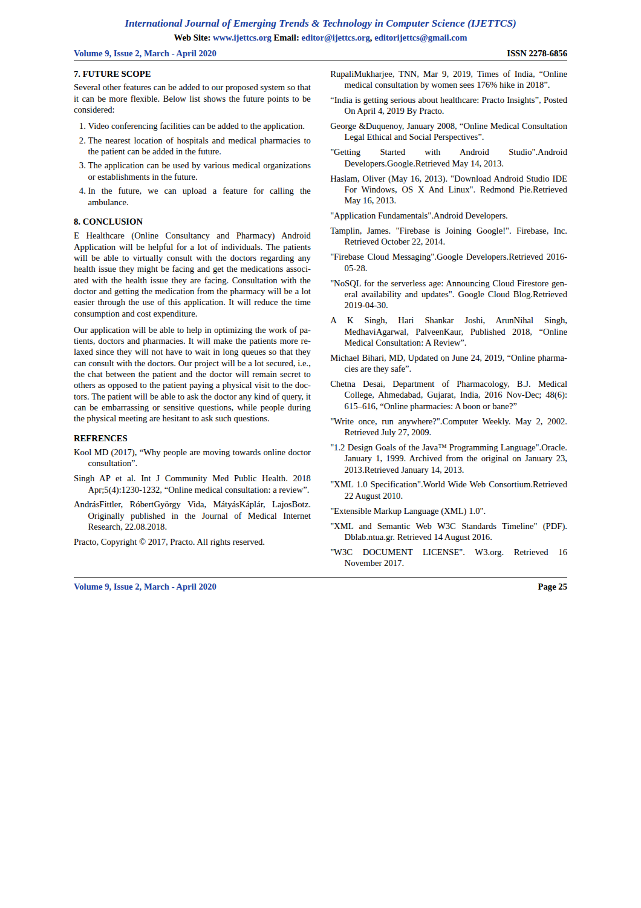International Journal of Emerging Trends & Technology in Computer Science (IJETTCS)
Web Site: www.ijettcs.org Email: editor@ijettcs.org, editorijettcs@gmail.com
Volume 9, Issue 2, March - April 2020 ISSN 2278-6856
7. FUTURE SCOPE
Several other features can be added to our proposed system so that it can be more flexible. Below list shows the future points to be considered:
Video conferencing facilities can be added to the application.
The nearest location of hospitals and medical pharmacies to the patient can be added in the future.
The application can be used by various medical organizations or establishments in the future.
In the future, we can upload a feature for calling the ambulance.
8. CONCLUSION
E Healthcare (Online Consultancy and Pharmacy) Android Application will be helpful for a lot of individuals. The patients will be able to virtually consult with the doctors regarding any health issue they might be facing and get the medications associated with the health issue they are facing. Consultation with the doctor and getting the medication from the pharmacy will be a lot easier through the use of this application. It will reduce the time consumption and cost expenditure.
Our application will be able to help in optimizing the work of patients, doctors and pharmacies. It will make the patients more relaxed since they will not have to wait in long queues so that they can consult with the doctors. Our project will be a lot secured, i.e., the chat between the patient and the doctor will remain secret to others as opposed to the patient paying a physical visit to the doctors. The patient will be able to ask the doctor any kind of query, it can be embarrassing or sensitive questions, while people during the physical meeting are hesitant to ask such questions.
REFRENCES
Kool MD (2017), “Why people are moving towards online doctor consultation”.
Singh AP et al. Int J Community Med Public Health. 2018 Apr;5(4):1230-1232, “Online medical consultation: a review”.
AndrásFittler, RóbertGyörgy Vida, MátyásKáplár, LajosBotz. Originally published in the Journal of Medical Internet Research, 22.08.2018.
Practo, Copyright © 2017, Practo. All rights reserved.
RupaliMukharjee, TNN, Mar 9, 2019, Times of India, “Online medical consultation by women sees 176% hike in 2018”.
“India is getting serious about healthcare: Practo Insights”, Posted On April 4, 2019 By Practo.
George &Duquenoy, January 2008, “Online Medical Consultation Legal Ethical and Social Perspectives”.
"Getting Started with Android Studio".Android Developers.Google.Retrieved May 14, 2013.
Haslam, Oliver (May 16, 2013). "Download Android Studio IDE For Windows, OS X And Linux". Redmond Pie.Retrieved May 16, 2013.
"Application Fundamentals".Android Developers.
Tamplin, James. "Firebase is Joining Google!". Firebase, Inc. Retrieved October 22, 2014.
"Firebase Cloud Messaging".Google Developers.Retrieved 2016-05-28.
"NoSQL for the serverless age: Announcing Cloud Firestore general availability and updates". Google Cloud Blog.Retrieved 2019-04-30.
A K Singh, Hari Shankar Joshi, ArunNihal Singh, MedhaviAgarwal, PalveenKaur, Published 2018, “Online Medical Consultation: A Review”.
Michael Bihari, MD, Updated on June 24, 2019, “Online pharmacies are they safe”.
Chetna Desai, Department of Pharmacology, B.J. Medical College, Ahmedabad, Gujarat, India, 2016 Nov-Dec; 48(6): 615–616, “Online pharmacies: A boon or bane?”
"Write once, run anywhere?".Computer Weekly. May 2, 2002. Retrieved July 27, 2009.
"1.2 Design Goals of the Java™ Programming Language".Oracle. January 1, 1999. Archived from the original on January 23, 2013.Retrieved January 14, 2013.
"XML 1.0 Specification".World Wide Web Consortium.Retrieved 22 August 2010.
"Extensible Markup Language (XML) 1.0".
"XML and Semantic Web W3C Standards Timeline" (PDF). Dblab.ntua.gr. Retrieved 14 August 2016.
"W3C DOCUMENT LICENSE". W3.org. Retrieved 16 November 2017.
Volume 9, Issue 2, March - April 2020 Page 25